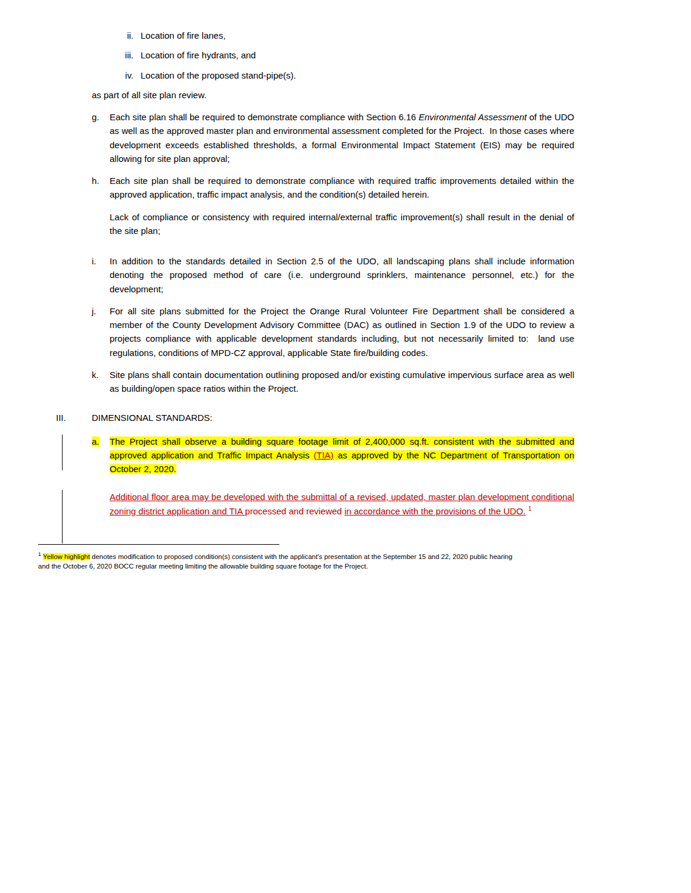ii.
Location of fire lanes,
iii.
Location of fire hydrants, and
iv.
Location of the proposed stand-pipe(s).
as part of all site plan review.
g.
Each site plan shall be required to demonstrate compliance with Section 6.16 Environmental Assessment of the UDO as well as the approved master plan and environmental assessment completed for the Project. In those cases where development exceeds established thresholds, a formal Environmental Impact Statement (EIS) may be required allowing for site plan approval;
h.
Each site plan shall be required to demonstrate compliance with required traffic improvements detailed within the approved application, traffic impact analysis, and the condition(s) detailed herein.
Lack of compliance or consistency with required internal/external traffic improvement(s) shall result in the denial of the site plan;
i.
In addition to the standards detailed in Section 2.5 of the UDO, all landscaping plans shall include information denoting the proposed method of care (i.e. underground sprinklers, maintenance personnel, etc.) for the development;
j.
For all site plans submitted for the Project the Orange Rural Volunteer Fire Department shall be considered a member of the County Development Advisory Committee (DAC) as outlined in Section 1.9 of the UDO to review a projects compliance with applicable development standards including, but not necessarily limited to: land use regulations, conditions of MPD-CZ approval, applicable State fire/building codes.
k.
Site plans shall contain documentation outlining proposed and/or existing cumulative impervious surface area as well as building/open space ratios within the Project.
III.
DIMENSIONAL STANDARDS:
a.
The Project shall observe a building square footage limit of 2,400,000 sq.ft. consistent with the submitted and approved application and Traffic Impact Analysis (TIA) as approved by the NC Department of Transportation on October 2, 2020.
Additional floor area may be developed with the submittal of a revised, updated, master plan development conditional zoning district application and TIA processed and reviewed in accordance with the provisions of the UDO. 1
1 Yellow highlight denotes modification to proposed condition(s) consistent with the applicant's presentation at the September 15 and 22, 2020 public hearing and the October 6, 2020 BOCC regular meeting limiting the allowable building square footage for the Project.